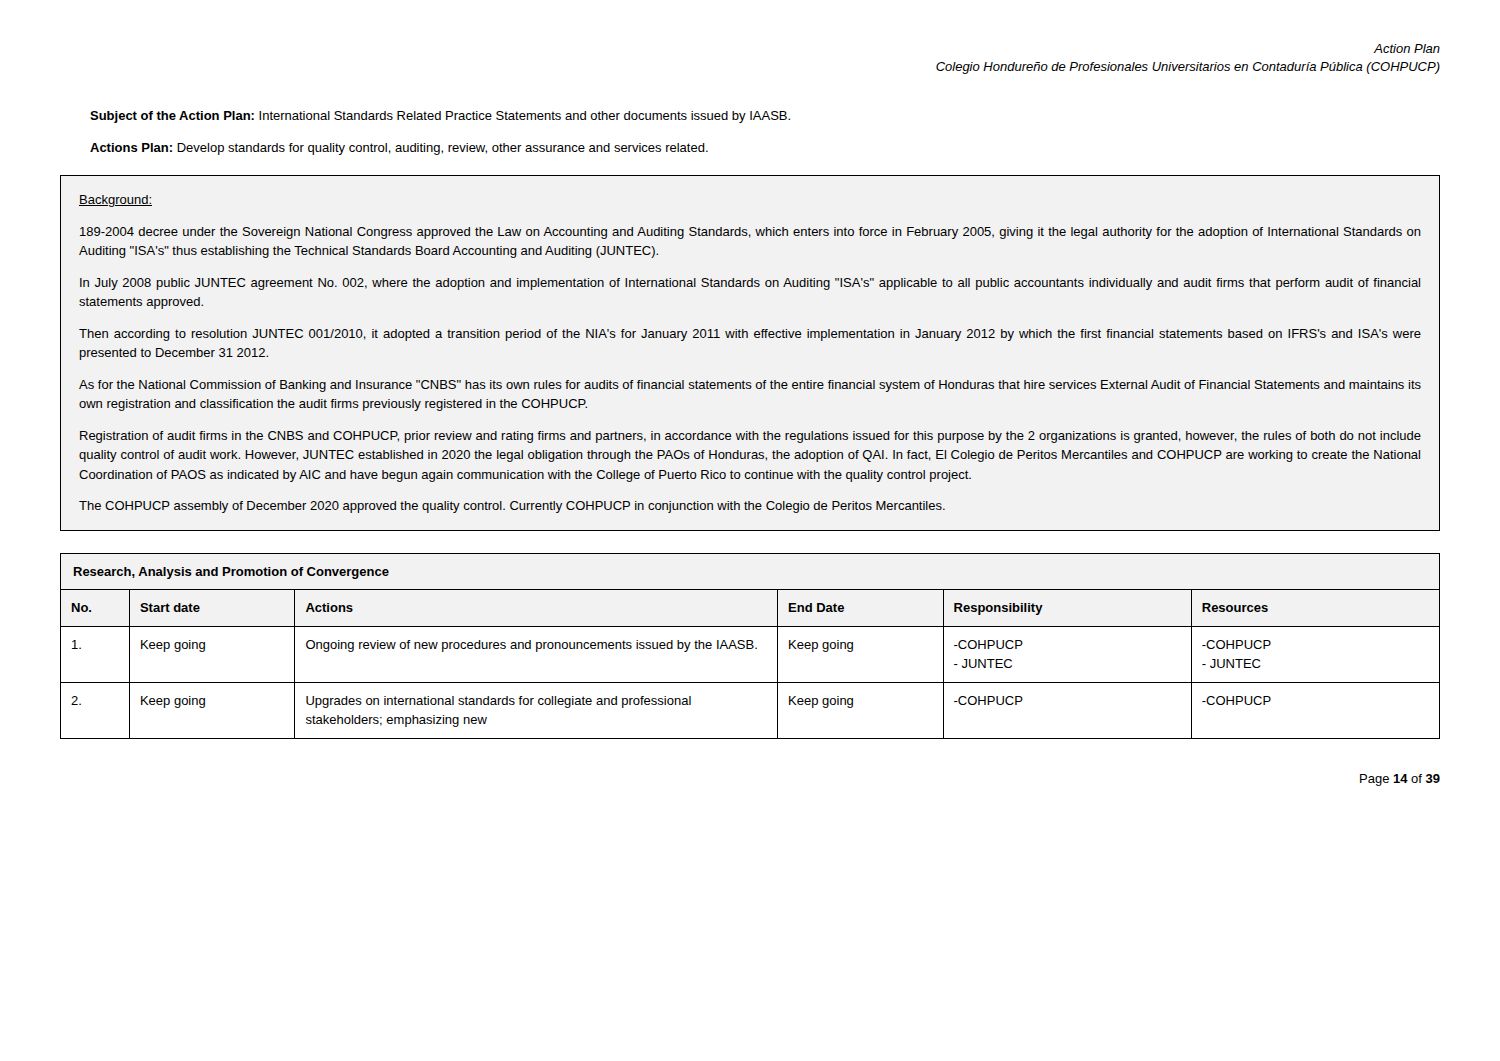Action Plan
Colegio Hondureño de Profesionales Universitarios en Contaduría Pública (COHPUCP)
Subject of the Action Plan: International Standards Related Practice Statements and other documents issued by IAASB.
Actions Plan: Develop standards for quality control, auditing, review, other assurance and services related.
Background:
189-2004 decree under the Sovereign National Congress approved the Law on Accounting and Auditing Standards, which enters into force in February 2005, giving it the legal authority for the adoption of International Standards on Auditing "ISA's" thus establishing the Technical Standards Board Accounting and Auditing (JUNTEC).
In July 2008 public JUNTEC agreement No. 002, where the adoption and implementation of International Standards on Auditing "ISA's" applicable to all public accountants individually and audit firms that perform audit of financial statements approved.
Then according to resolution JUNTEC 001/2010, it adopted a transition period of the NIA's for January 2011 with effective implementation in January 2012 by which the first financial statements based on IFRS's and ISA's were presented to December 31 2012.
As for the National Commission of Banking and Insurance "CNBS" has its own rules for audits of financial statements of the entire financial system of Honduras that hire services External Audit of Financial Statements and maintains its own registration and classification the audit firms previously registered in the COHPUCP.
Registration of audit firms in the CNBS and COHPUCP, prior review and rating firms and partners, in accordance with the regulations issued for this purpose by the 2 organizations is granted, however, the rules of both do not include quality control of audit work. However, JUNTEC established in 2020 the legal obligation through the PAOs of Honduras, the adoption of QAI. In fact, El Colegio de Peritos Mercantiles and COHPUCP are working to create the National Coordination of PAOS as indicated by AIC and have begun again communication with the College of Puerto Rico to continue with the quality control project.
The COHPUCP assembly of December 2020 approved the quality control. Currently COHPUCP in conjunction with the Colegio de Peritos Mercantiles.
Research, Analysis and Promotion of Convergence
| No. | Start date | Actions | End Date | Responsibility | Resources |
| --- | --- | --- | --- | --- | --- |
| 1. | Keep going | Ongoing review of new procedures and pronouncements issued by the IAASB. | Keep going | -COHPUCP - JUNTEC | -COHPUCP - JUNTEC |
| 2. | Keep going | Upgrades on international standards for collegiate and professional stakeholders; emphasizing new | Keep going | -COHPUCP | -COHPUCP |
Page 14 of 39